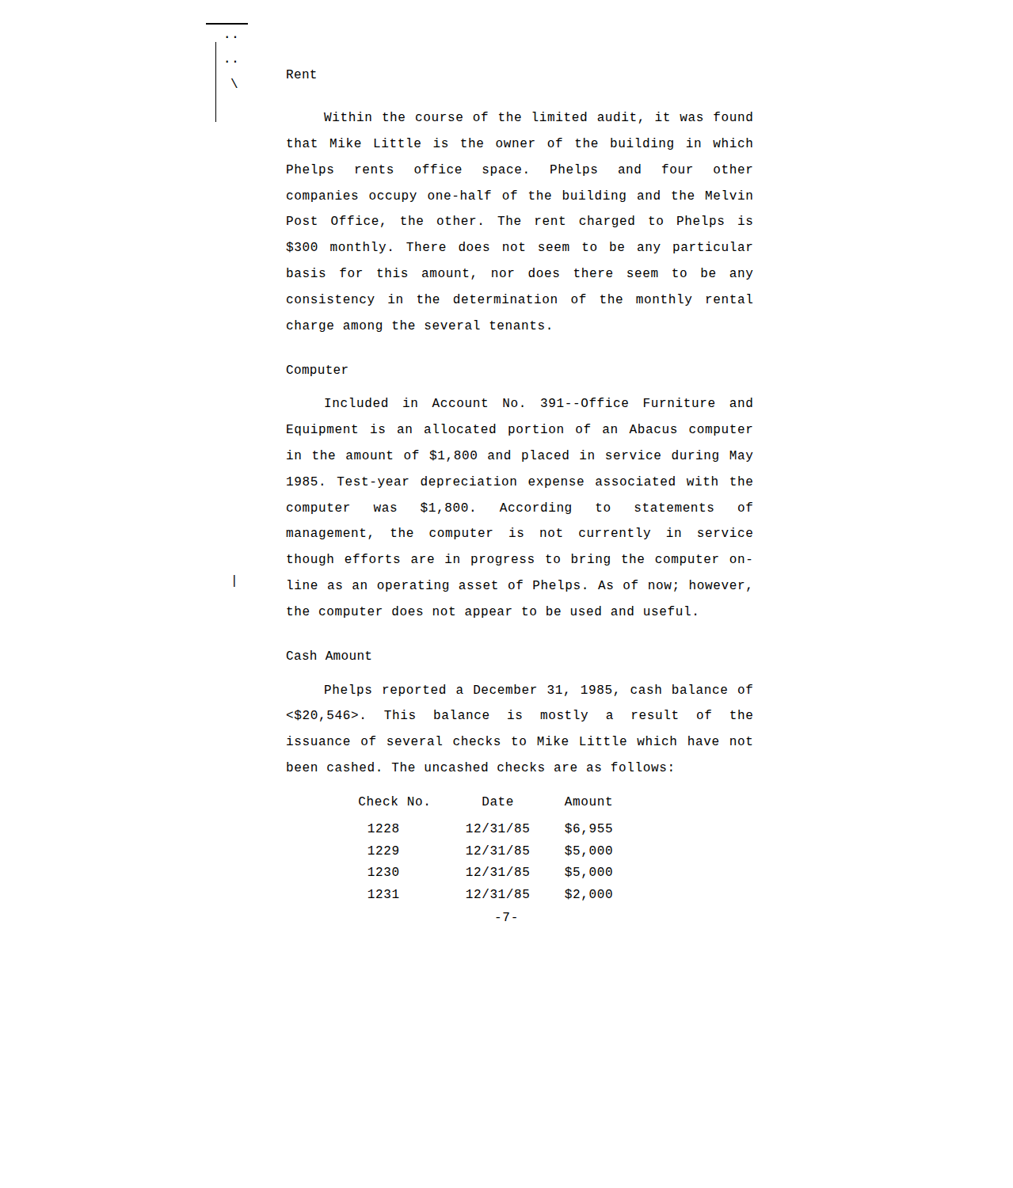··
··
\
|
Rent
Within the course of the limited audit, it was found that Mike Little is the owner of the building in which Phelps rents office space. Phelps and four other companies occupy one-half of the building and the Melvin Post Office, the other. The rent charged to Phelps is $300 monthly. There does not seem to be any particular basis for this amount, nor does there seem to be any consistency in the determination of the monthly rental charge among the several tenants.
Computer
Included in Account No. 391--Office Furniture and Equipment is an allocated portion of an Abacus computer in the amount of $1,800 and placed in service during May 1985. Test-year depreciation expense associated with the computer was $1,800. According to statements of management, the computer is not currently in service though efforts are in progress to bring the computer on-line as an operating asset of Phelps. As of now; however, the computer does not appear to be used and useful.
Cash Amount
Phelps reported a December 31, 1985, cash balance of <$20,546>. This balance is mostly a result of the issuance of several checks to Mike Little which have not been cashed. The uncashed checks are as follows:
| Check No. | Date | Amount |
| --- | --- | --- |
| 1228 | 12/31/85 | $6,955 |
| 1229 | 12/31/85 | $5,000 |
| 1230 | 12/31/85 | $5,000 |
| 1231 | 12/31/85 | $2,000 |
-7-